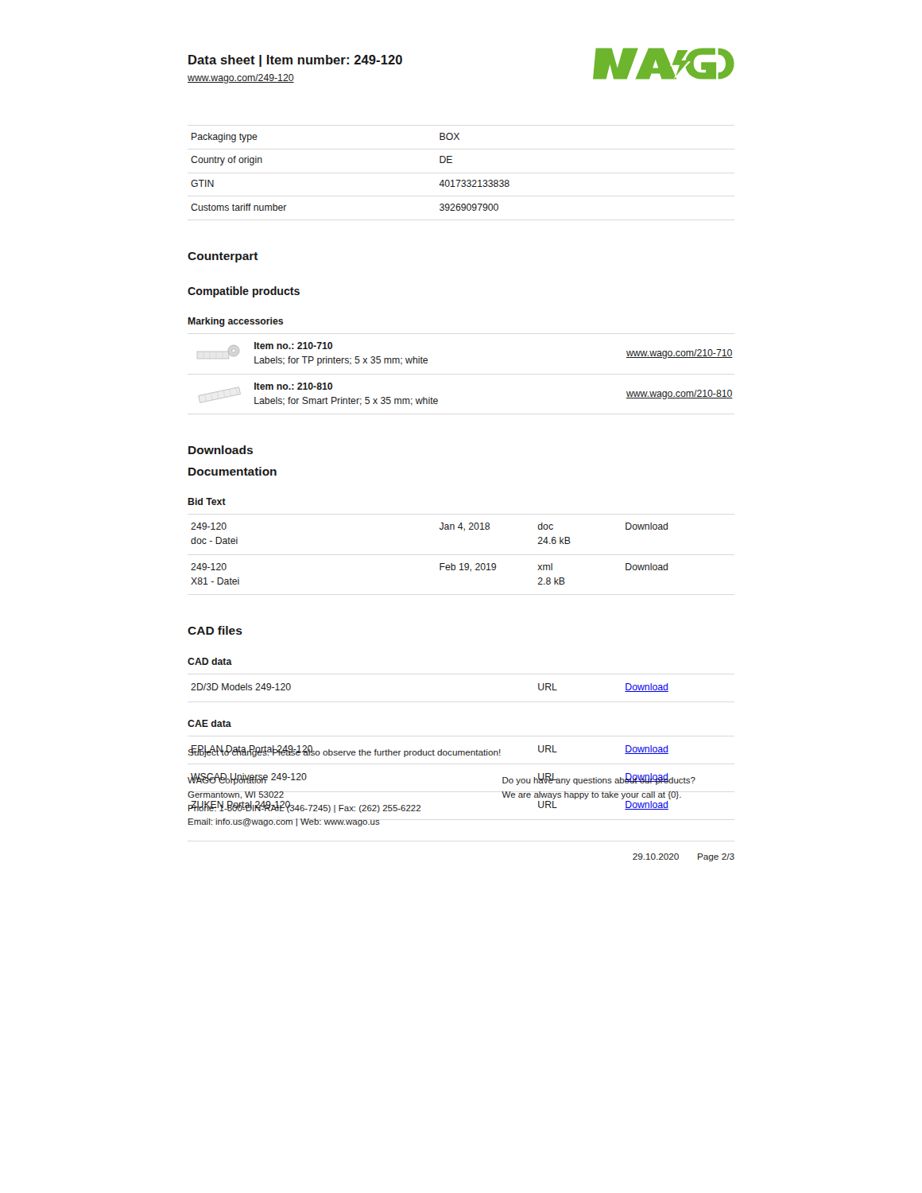Data sheet | Item number: 249-120
www.wago.com/249-120
| Packaging type | BOX |
| Country of origin | DE |
| GTIN | 4017332133838 |
| Customs tariff number | 39269097900 |
Counterpart
Compatible products
Marking accessories
| | Item no.: 210-710 Labels; for TP printers; 5 x 35 mm; white | www.wago.com/210-710 |
| | Item no.: 210-810 Labels; for Smart Printer; 5 x 35 mm; white | www.wago.com/210-810 |
Downloads
Documentation
Bid Text
| 249-120 doc - Datei | Jan 4, 2018 | doc 24.6 kB | Download |
| 249-120 X81 - Datei | Feb 19, 2019 | xml 2.8 kB | Download |
CAD files
CAD data
| 2D/3D Models 249-120 | URL | Download |
CAE data
| EPLAN Data Portal 249-120 | URL | Download |
| WSCAD Universe 249-120 | URL | Download |
| ZUKEN Portal 249-120 | URL | Download |
Subject to changes. Please also observe the further product documentation!
WAGO Corporation
Germantown, WI 53022
Phone: 1-800-DIN-RAIL (346-7245) | Fax: (262) 255-6222
Email: info.us@wago.com | Web: www.wago.us
Do you have any questions about our products?
We are always happy to take your call at {0}.
29.10.2020 Page 2/3